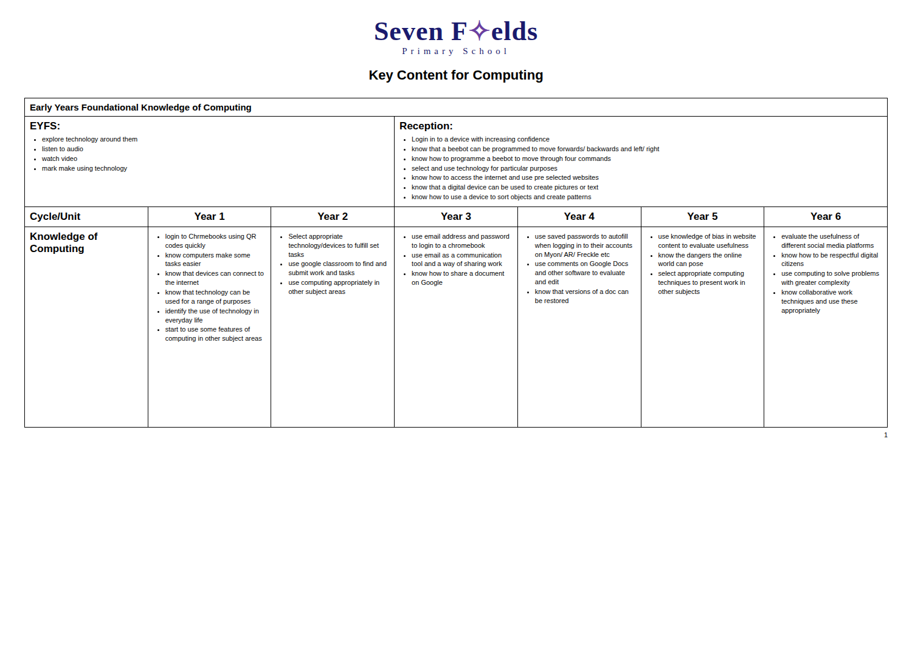Seven F✧elds
Primary School
Key Content for Computing
| Early Years Foundational Knowledge of Computing |
| EYFS: explore technology around them listen to audio watch video mark make using technology | Reception: Login in to a device with increasing confidence know that a beebot can be programmed to move forwards/ backwards and left/ right know how to programme a beebot to move through four commands select and use technology for particular purposes know how to access the internet and use pre selected websites know that a digital device can be used to create pictures or text know how to use a device to sort objects and create patterns |
| Cycle/Unit | Year 1 | Year 2 | Year 3 | Year 4 | Year 5 | Year 6 |
| Knowledge of Computing | login to Chrmebooks using QR codes quickly know computers make some tasks easier know that devices can connect to the internet know that technology can be used for a range of purposes identify the use of technology in everyday life start to use some features of computing in other subject areas | Select appropriate technology/devices to fulfill set tasks use google classroom to find and submit work and tasks use computing appropriately in other subject areas | use email address and password to login to a chromebook use email as a communication tool and a way of sharing work know how to share a document on Google | use saved passwords to autofill when logging in to their accounts on Myon/ AR/ Freckle etc use comments on Google Docs and other software to evaluate and edit know that versions of a doc can be restored | use knowledge of bias in website content to evaluate usefulness know the dangers the online world can pose select appropriate computing techniques to present work in other subjects | evaluate the usefulness of different social media platforms know how to be respectful digital citizens use computing to solve problems with greater complexity know collaborative work techniques and use these appropriately |
1